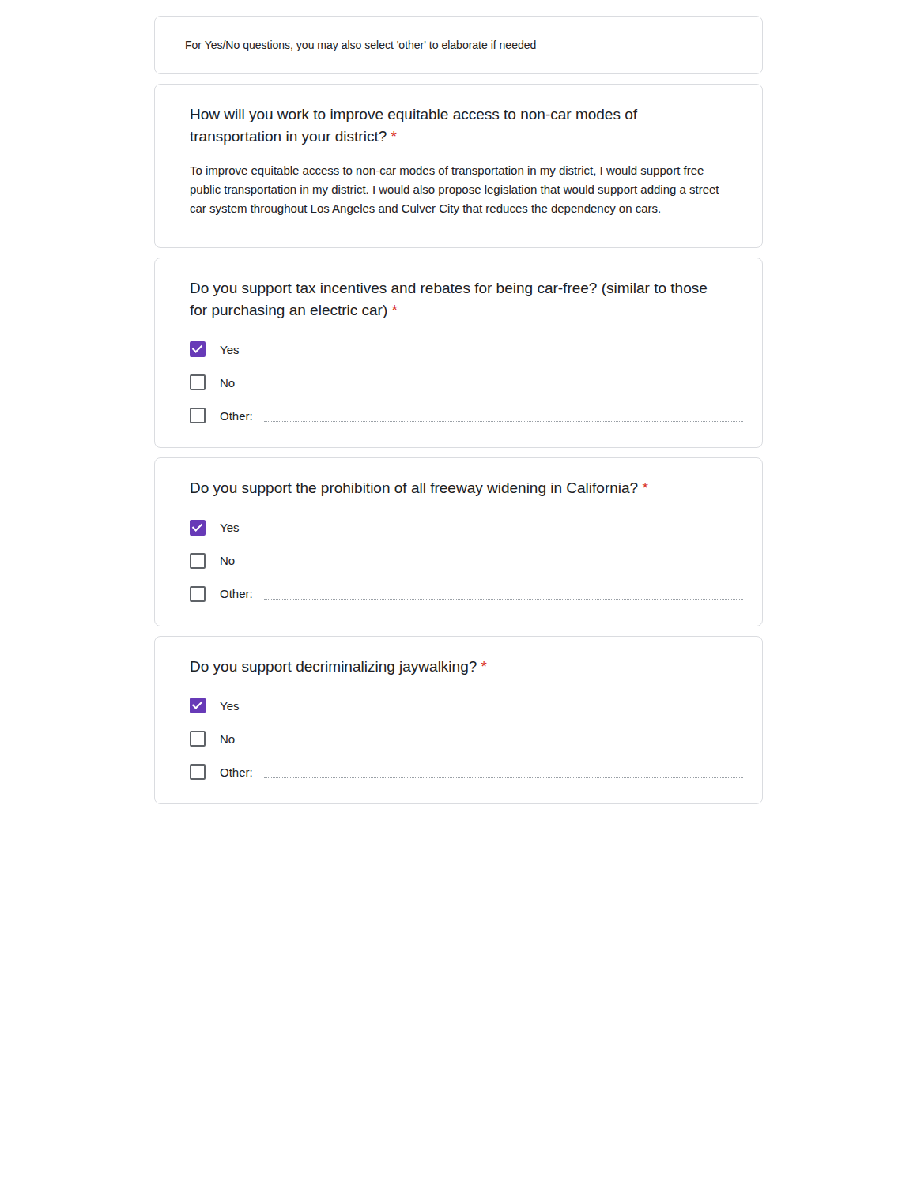For Yes/No questions, you may also select 'other' to elaborate if needed
How will you work to improve equitable access to non-car modes of transportation in your district? *
To improve equitable access to non-car modes of transportation in my district, I would support free public transportation in my district. I would also propose legislation that would support adding a street car system throughout Los Angeles and Culver City that reduces the dependency on cars.
Do you support tax incentives and rebates for being car-free? (similar to those for purchasing an electric car) *
Yes
No
Other:
Do you support the prohibition of all freeway widening in California? *
Yes
No
Other:
Do you support decriminalizing jaywalking? *
Yes
No
Other: